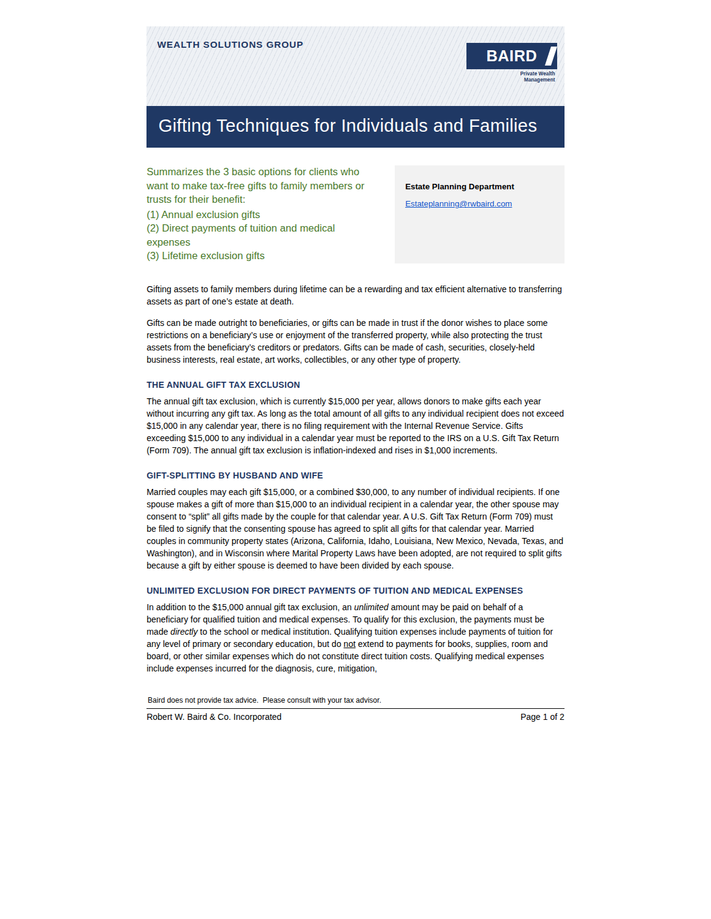WEALTH SOLUTIONS GROUP
BAIRD
Private Wealth
Management
Gifting Techniques for Individuals and Families
Summarizes the 3 basic options for clients who want to make tax-free gifts to family members or trusts for their benefit:
(1) Annual exclusion gifts
(2) Direct payments of tuition and medical expenses
(3) Lifetime exclusion gifts
Estate Planning Department
Estateplanning@rwbaird.com
Gifting assets to family members during lifetime can be a rewarding and tax efficient alternative to transferring assets as part of one’s estate at death.
Gifts can be made outright to beneficiaries, or gifts can be made in trust if the donor wishes to place some restrictions on a beneficiary’s use or enjoyment of the transferred property, while also protecting the trust assets from the beneficiary’s creditors or predators. Gifts can be made of cash, securities, closely-held business interests, real estate, art works, collectibles, or any other type of property.
The Annual Gift Tax Exclusion
The annual gift tax exclusion, which is currently $15,000 per year, allows donors to make gifts each year without incurring any gift tax. As long as the total amount of all gifts to any individual recipient does not exceed $15,000 in any calendar year, there is no filing requirement with the Internal Revenue Service. Gifts exceeding $15,000 to any individual in a calendar year must be reported to the IRS on a U.S. Gift Tax Return (Form 709). The annual gift tax exclusion is inflation-indexed and rises in $1,000 increments.
Gift-Splitting by Husband and Wife
Married couples may each gift $15,000, or a combined $30,000, to any number of individual recipients. If one spouse makes a gift of more than $15,000 to an individual recipient in a calendar year, the other spouse may consent to “split” all gifts made by the couple for that calendar year. A U.S. Gift Tax Return (Form 709) must be filed to signify that the consenting spouse has agreed to split all gifts for that calendar year. Married couples in community property states (Arizona, California, Idaho, Louisiana, New Mexico, Nevada, Texas, and Washington), and in Wisconsin where Marital Property Laws have been adopted, are not required to split gifts because a gift by either spouse is deemed to have been divided by each spouse.
Unlimited Exclusion for Direct Payments of Tuition and Medical Expenses
In addition to the $15,000 annual gift tax exclusion, an unlimited amount may be paid on behalf of a beneficiary for qualified tuition and medical expenses. To qualify for this exclusion, the payments must be made directly to the school or medical institution. Qualifying tuition expenses include payments of tuition for any level of primary or secondary education, but do not extend to payments for books, supplies, room and board, or other similar expenses which do not constitute direct tuition costs. Qualifying medical expenses include expenses incurred for the diagnosis, cure, mitigation,
Baird does not provide tax advice. Please consult with your tax advisor.
Robert W. Baird & Co. Incorporated Page 1 of 2